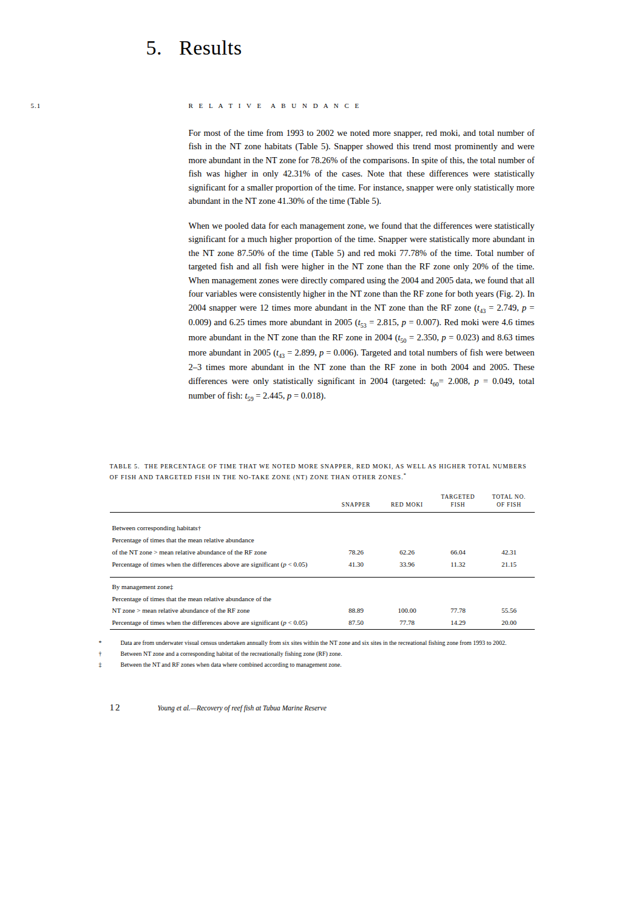5. Results
5.1 R E L A T I V E A B U N D A N C E
For most of the time from 1993 to 2002 we noted more snapper, red moki, and total number of fish in the NT zone habitats (Table 5). Snapper showed this trend most prominently and were more abundant in the NT zone for 78.26% of the comparisons. In spite of this, the total number of fish was higher in only 42.31% of the cases. Note that these differences were statistically significant for a smaller proportion of the time. For instance, snapper were only statistically more abundant in the NT zone 41.30% of the time (Table 5).
When we pooled data for each management zone, we found that the differences were statistically significant for a much higher proportion of the time. Snapper were statistically more abundant in the NT zone 87.50% of the time (Table 5) and red moki 77.78% of the time. Total number of targeted fish and all fish were higher in the NT zone than the RF zone only 20% of the time. When management zones were directly compared using the 2004 and 2005 data, we found that all four variables were consistently higher in the NT zone than the RF zone for both years (Fig. 2). In 2004 snapper were 12 times more abundant in the NT zone than the RF zone (t43 = 2.749, p = 0.009) and 6.25 times more abundant in 2005 (t53 = 2.815, p = 0.007). Red moki were 4.6 times more abundant in the NT zone than the RF zone in 2004 (t50 = 2.350, p = 0.023) and 8.63 times more abundant in 2005 (t43 = 2.899, p = 0.006). Targeted and total numbers of fish were between 2–3 times more abundant in the NT zone than the RF zone in both 2004 and 2005. These differences were only statistically significant in 2004 (targeted: t60= 2.008, p = 0.049, total number of fish: t59 = 2.445, p = 0.018).
Table 5. The percentage of time that we noted more snapper, red moki, as well as higher total numbers of fish and targeted fish in the no-take zone (NT) zone than other zones.*
| | Snapper | Red moki | Targeted fish | Total no. of fish |
| --- | --- | --- | --- | --- |
| Between corresponding habitats† | | | | |
| Percentage of times that the mean relative abundance | | | | |
| of the NT zone > mean relative abundance of the RF zone | 78.26 | 62.26 | 66.04 | 42.31 |
| Percentage of times when the differences above are significant ( p < 0.05) | 41.30 | 33.96 | 11.32 | 21.15 |
| By management zone‡ | | | | |
| Percentage of times that the mean relative abundance of the | | | | |
| NT zone > mean relative abundance of the RF zone | 88.89 | 100.00 | 77.78 | 55.56 |
| Percentage of times when the differences above are significant ( p < 0.05) | 87.50 | 77.78 | 14.29 | 20.00 |
*Data are from underwater visual census undertaken annually from six sites within the NT zone and six sites in the recreational fishing zone from 1993 to 2002.
†Between NT zone and a corresponding habitat of the recreationally fishing zone (RF) zone.
‡Between the NT and RF zones when data where combined according to management zone.
12
Young et al.—Recovery of reef fish at Tubua Marine Reserve